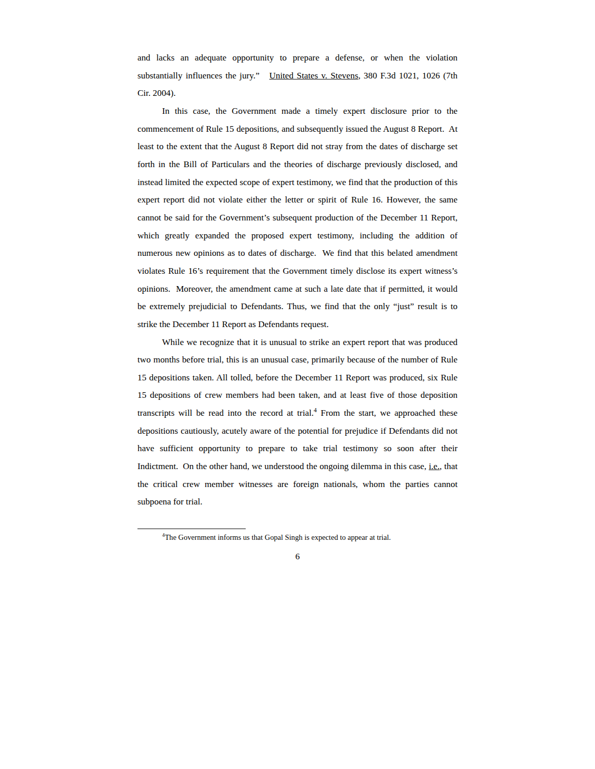and lacks an adequate opportunity to prepare a defense, or when the violation substantially influences the jury.” United States v. Stevens, 380 F.3d 1021, 1026 (7th Cir. 2004).
In this case, the Government made a timely expert disclosure prior to the commencement of Rule 15 depositions, and subsequently issued the August 8 Report. At least to the extent that the August 8 Report did not stray from the dates of discharge set forth in the Bill of Particulars and the theories of discharge previously disclosed, and instead limited the expected scope of expert testimony, we find that the production of this expert report did not violate either the letter or spirit of Rule 16. However, the same cannot be said for the Government’s subsequent production of the December 11 Report, which greatly expanded the proposed expert testimony, including the addition of numerous new opinions as to dates of discharge. We find that this belated amendment violates Rule 16’s requirement that the Government timely disclose its expert witness’s opinions. Moreover, the amendment came at such a late date that if permitted, it would be extremely prejudicial to Defendants. Thus, we find that the only “just” result is to strike the December 11 Report as Defendants request.
While we recognize that it is unusual to strike an expert report that was produced two months before trial, this is an unusual case, primarily because of the number of Rule 15 depositions taken. All tolled, before the December 11 Report was produced, six Rule 15 depositions of crew members had been taken, and at least five of those deposition transcripts will be read into the record at trial.4 From the start, we approached these depositions cautiously, acutely aware of the potential for prejudice if Defendants did not have sufficient opportunity to prepare to take trial testimony so soon after their Indictment. On the other hand, we understood the ongoing dilemma in this case, i.e., that the critical crew member witnesses are foreign nationals, whom the parties cannot subpoena for trial.
4The Government informs us that Gopal Singh is expected to appear at trial.
6